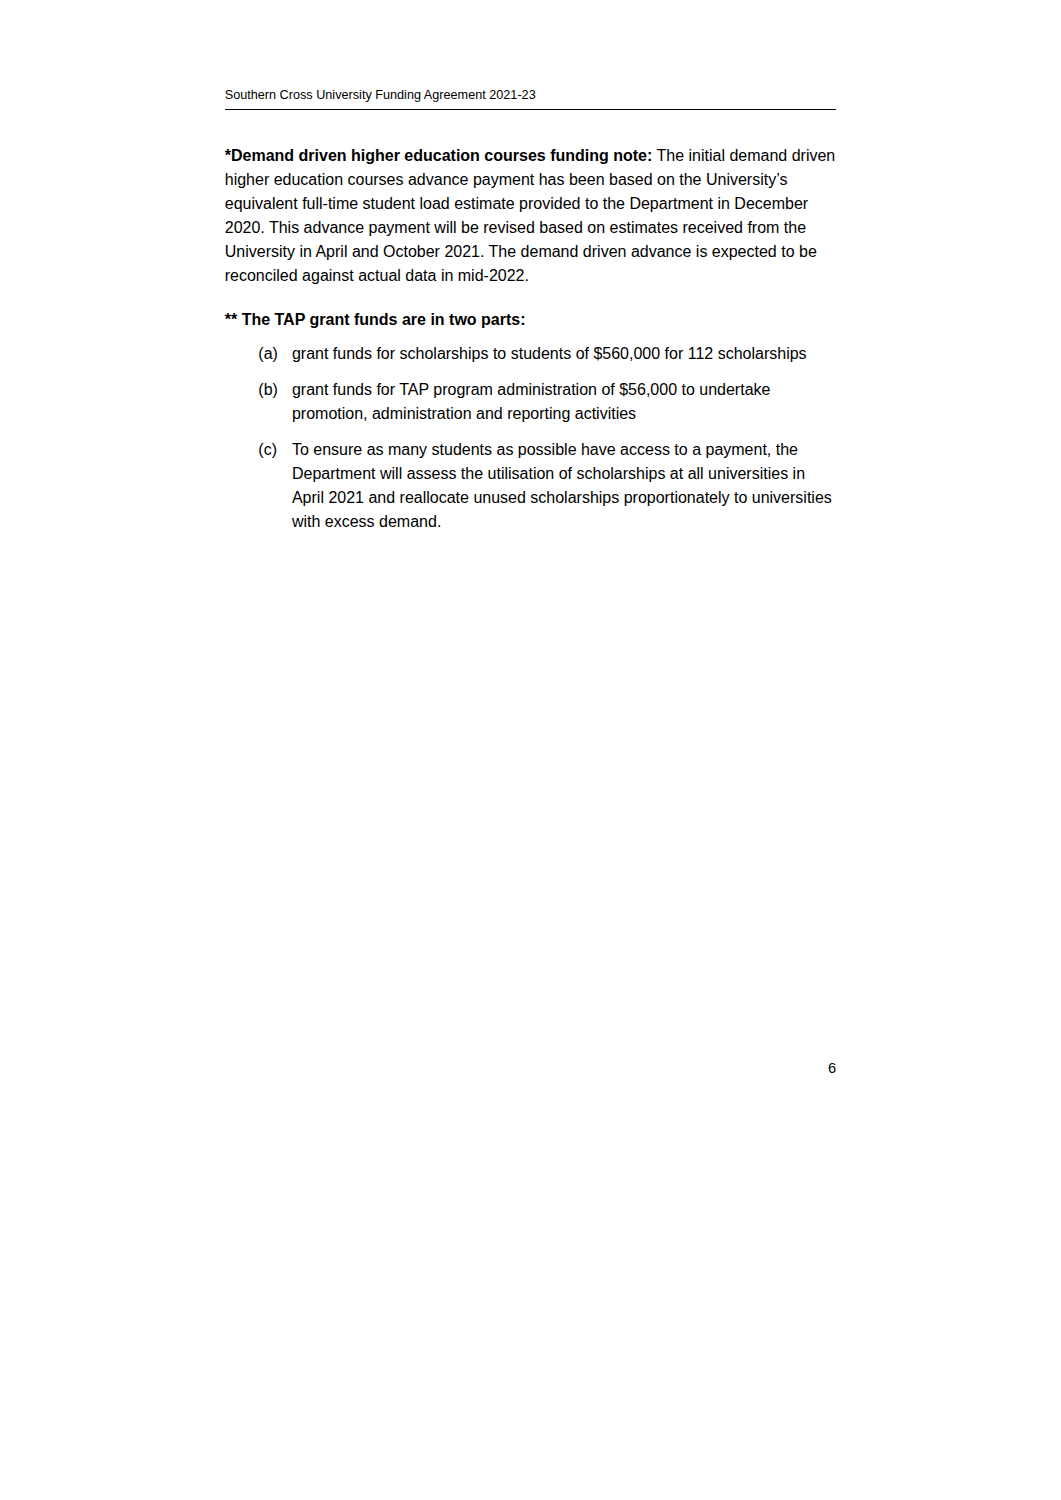Southern Cross University Funding Agreement 2021-23
*Demand driven higher education courses funding note: The initial demand driven higher education courses advance payment has been based on the University’s equivalent full-time student load estimate provided to the Department in December 2020. This advance payment will be revised based on estimates received from the University in April and October 2021. The demand driven advance is expected to be reconciled against actual data in mid-2022.
** The TAP grant funds are in two parts:
grant funds for scholarships to students of $560,000 for 112 scholarships
grant funds for TAP program administration of $56,000 to undertake promotion, administration and reporting activities
To ensure as many students as possible have access to a payment, the Department will assess the utilisation of scholarships at all universities in April 2021 and reallocate unused scholarships proportionately to universities with excess demand.
6